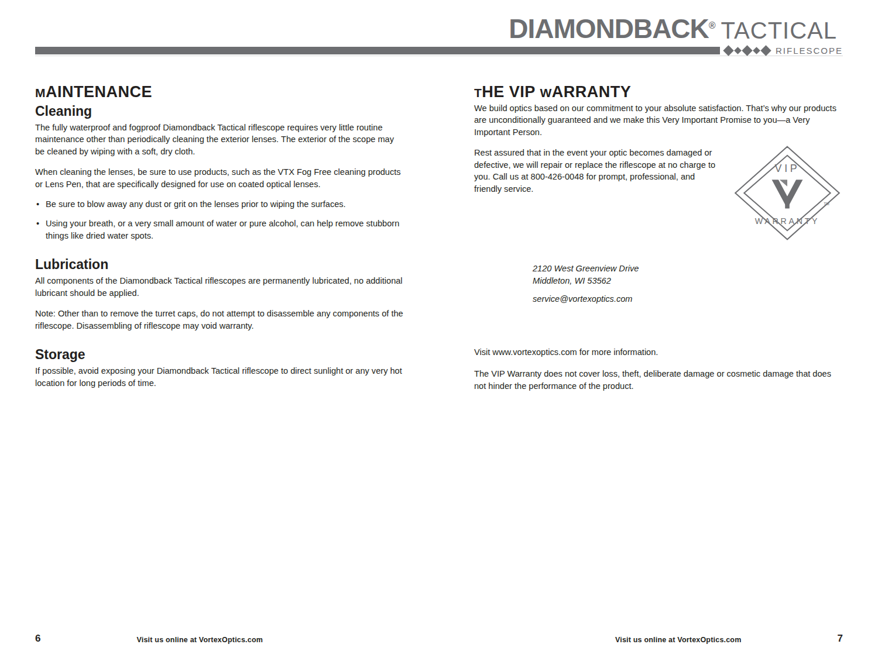DIAMONDBACK® TACTICAL
RIFLESCOPE
MAINTENANCE
Cleaning
The fully waterproof and fogproof Diamondback Tactical riflescope requires very little routine maintenance other than periodically cleaning the exterior lenses. The exterior of the scope may be cleaned by wiping with a soft, dry cloth.
When cleaning the lenses, be sure to use products, such as the VTX Fog Free cleaning products or Lens Pen, that are specifically designed for use on coated optical lenses.
Be sure to blow away any dust or grit on the lenses prior to wiping the surfaces.
Using your breath, or a very small amount of water or pure alcohol, can help remove stubborn things like dried water spots.
Lubrication
All components of the Diamondback Tactical riflescopes are permanently lubricated, no additional lubricant should be applied.
Note: Other than to remove the turret caps, do not attempt to disassemble any components of the riflescope. Disassembling of riflescope may void warranty.
Storage
If possible, avoid exposing your Diamondback Tactical riflescope to direct sunlight or any very hot location for long periods of time.
THE VIP WARRANTY
We build optics based on our commitment to your absolute satisfaction. That’s why our products are unconditionally guaranteed and we make this Very Important Promise to you—a Very Important Person.
Rest assured that in the event your optic becomes damaged or defective, we will repair or replace the riflescope at no charge to you. Call us at 800-426-0048 for prompt, professional, and friendly service.
VIP WARRANTY TM
2120 West Greenview Drive
Middleton, WI 53562
service@vortexoptics.com
Visit www.vortexoptics.com for more information.
The VIP Warranty does not cover loss, theft, deliberate damage or cosmetic damage that does not hinder the performance of the product.
6 Visit us online at VortexOptics.com
Visit us online at VortexOptics.com 7